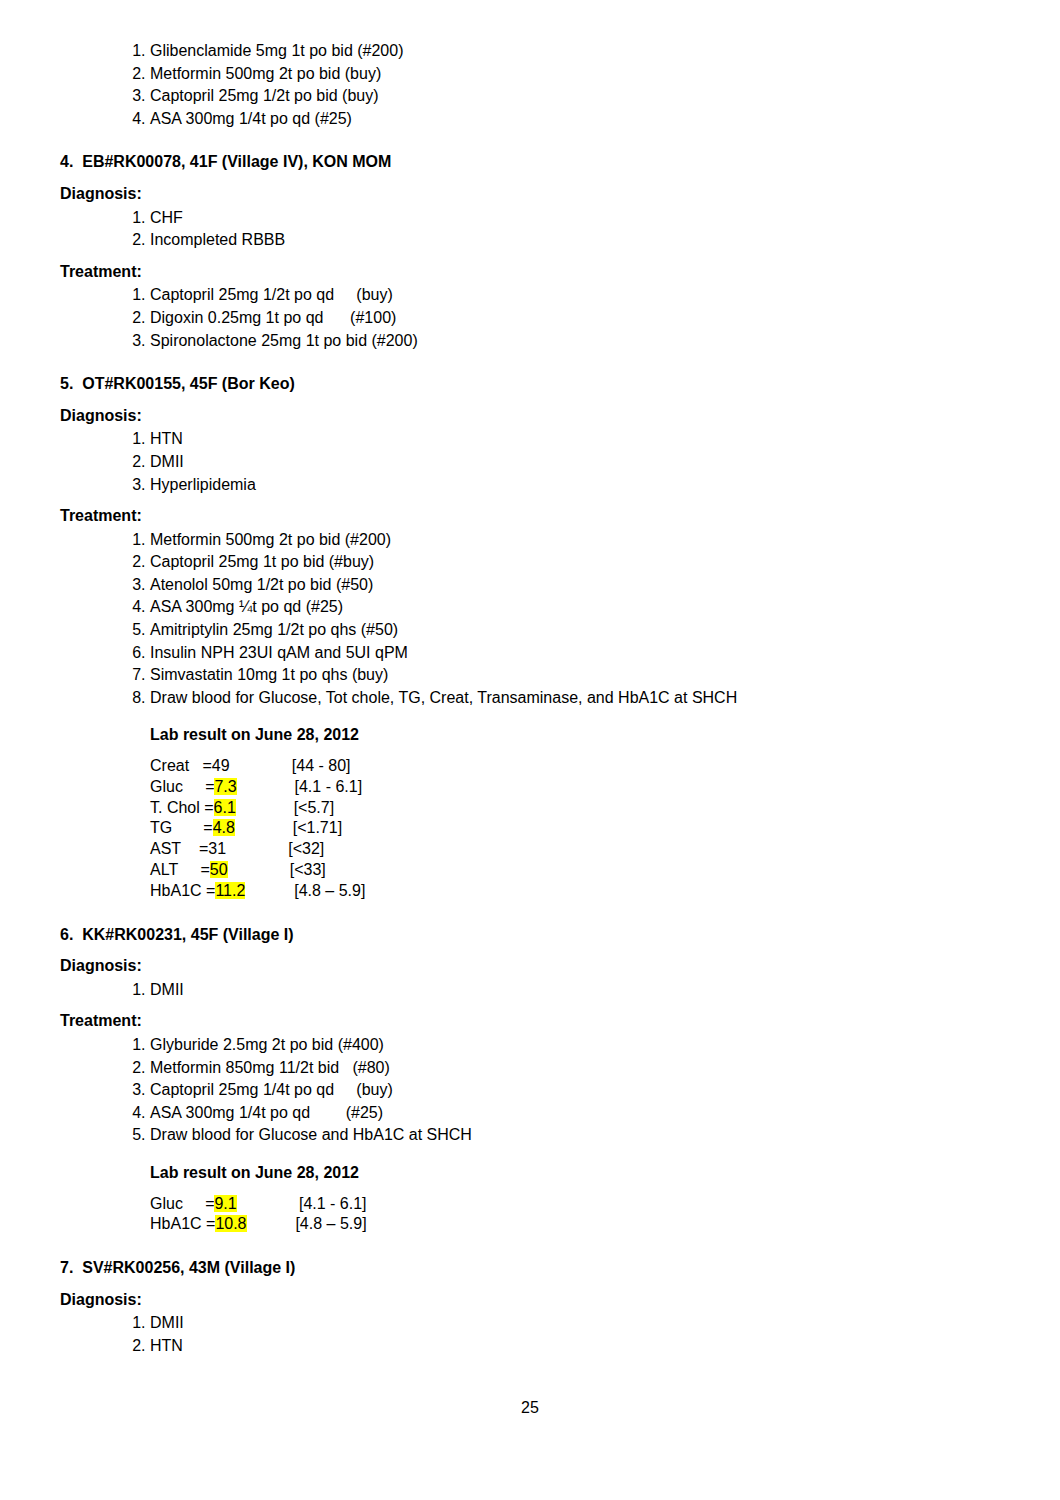Glibenclamide 5mg 1t po bid (#200)
Metformin 500mg 2t po bid (buy)
Captopril 25mg 1/2t po bid (buy)
ASA 300mg 1/4t po qd (#25)
4. EB#RK00078, 41F (Village IV), KON MOM
Diagnosis:
CHF
Incompleted RBBB
Treatment:
Captopril 25mg 1/2t po qd (buy)
Digoxin 0.25mg 1t po qd (#100)
Spironolactone 25mg 1t po bid (#200)
5. OT#RK00155, 45F (Bor Keo)
Diagnosis:
HTN
DMII
Hyperlipidemia
Treatment:
Metformin 500mg 2t po bid (#200)
Captopril 25mg 1t po bid (#buy)
Atenolol 50mg 1/2t po bid (#50)
ASA 300mg ¼t po qd (#25)
Amitriptylin 25mg 1/2t po qhs (#50)
Insulin NPH 23UI qAM and 5UI qPM
Simvastatin 10mg 1t po qhs (buy)
Draw blood for Glucose, Tot chole, TG, Creat, Transaminase, and HbA1C at SHCH
Lab result on June 28, 2012
Creat =49 [44 - 80] Gluc =7.3 [4.1 - 6.1] T. Chol =6.1 [<5.7] TG =4.8 [<1.71] AST =31 [<32] ALT =50 [<33] HbA1C =11.2 [4.8 – 5.9]
6. KK#RK00231, 45F (Village I)
Diagnosis:
DMII
Treatment:
Glyburide 2.5mg 2t po bid (#400)
Metformin 850mg 11/2t bid (#80)
Captopril 25mg 1/4t po qd (buy)
ASA 300mg 1/4t po qd (#25)
Draw blood for Glucose and HbA1C at SHCH
Lab result on June 28, 2012
Gluc =9.1 [4.1 - 6.1] HbA1C =10.8 [4.8 – 5.9]
7. SV#RK00256, 43M (Village I)
Diagnosis:
DMII
HTN
25